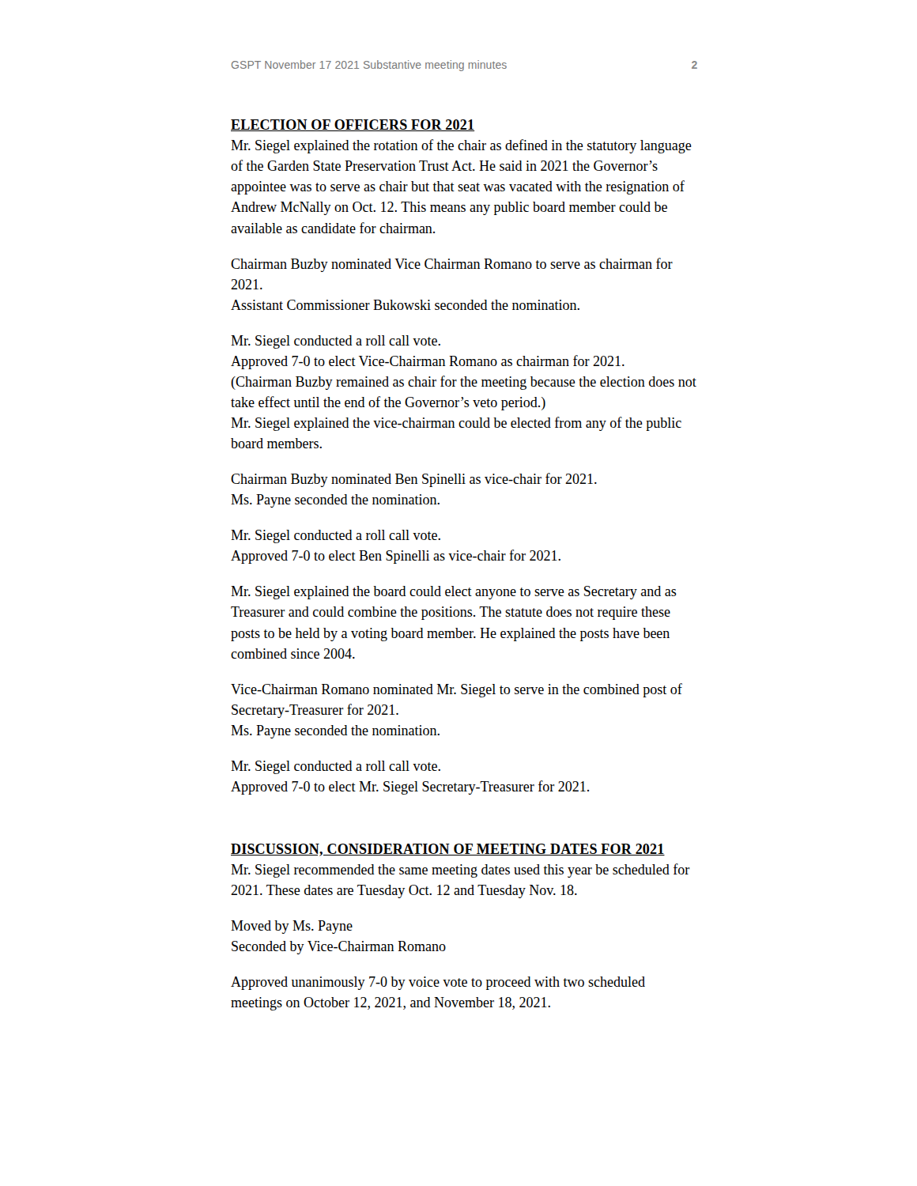GSPT November 17 2021 Substantive meeting minutes
2
ELECTION OF OFFICERS FOR 2021
Mr. Siegel explained the rotation of the chair as defined in the statutory language of the Garden State Preservation Trust Act. He said in 2021 the Governor’s appointee was to serve as chair but that seat was vacated with the resignation of Andrew McNally on Oct. 12. This means any public board member could be available as candidate for chairman.
Chairman Buzby nominated Vice Chairman Romano to serve as chairman for 2021.
Assistant Commissioner Bukowski seconded the nomination.
Mr. Siegel conducted a roll call vote.
Approved 7-0 to elect Vice-Chairman Romano as chairman for 2021.
(Chairman Buzby remained as chair for the meeting because the election does not take effect until the end of the Governor’s veto period.)
Mr. Siegel explained the vice-chairman could be elected from any of the public board members.
Chairman Buzby nominated Ben Spinelli as vice-chair for 2021.
Ms. Payne seconded the nomination.
Mr. Siegel conducted a roll call vote.
Approved 7-0 to elect Ben Spinelli as vice-chair for 2021.
Mr. Siegel explained the board could elect anyone to serve as Secretary and as Treasurer and could combine the positions. The statute does not require these posts to be held by a voting board member. He explained the posts have been combined since 2004.
Vice-Chairman Romano nominated Mr. Siegel to serve in the combined post of Secretary-Treasurer for 2021.
Ms. Payne seconded the nomination.
Mr. Siegel conducted a roll call vote.
Approved 7-0 to elect Mr. Siegel Secretary-Treasurer for 2021.
DISCUSSION, CONSIDERATION OF MEETING DATES FOR 2021
Mr. Siegel recommended the same meeting dates used this year be scheduled for 2021. These dates are Tuesday Oct. 12 and Tuesday Nov. 18.
Moved by Ms. Payne
Seconded by Vice-Chairman Romano
Approved unanimously 7-0 by voice vote to proceed with two scheduled meetings on October 12, 2021, and November 18, 2021.